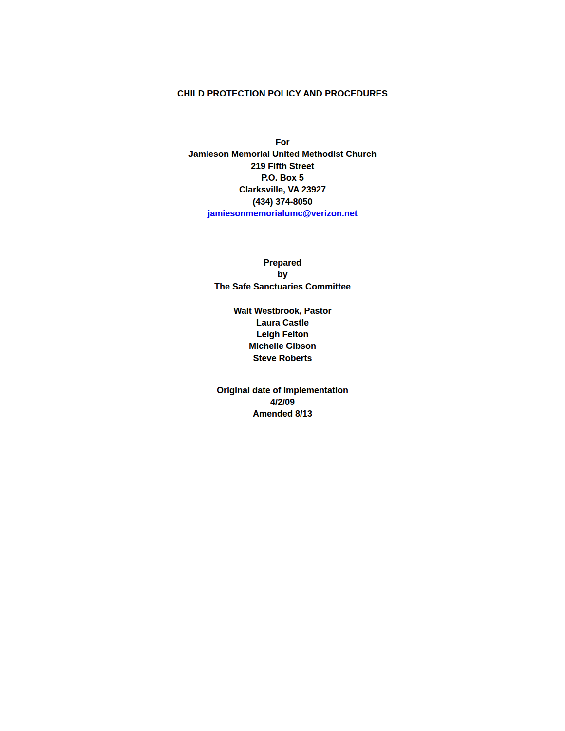CHILD PROTECTION POLICY AND PROCEDURES
For
Jamieson Memorial United Methodist Church
219 Fifth Street
P.O. Box 5
Clarksville, VA 23927
(434) 374-8050
jamiesonmemorialumc@verizon.net
Prepared
by
The Safe Sanctuaries Committee
Walt Westbrook, Pastor
Laura Castle
Leigh Felton
Michelle Gibson
Steve Roberts
Original date of Implementation
4/2/09
Amended 8/13